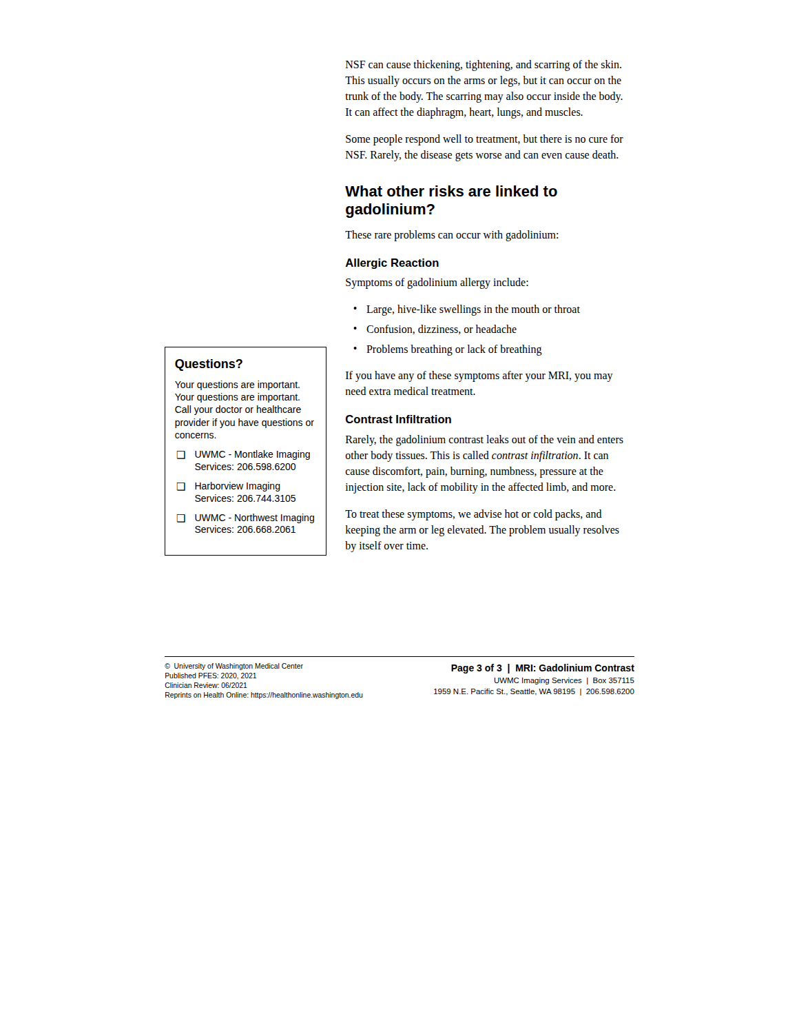Questions?
Your questions are important. Your questions are important. Call your doctor or healthcare provider if you have questions or concerns.
UWMC - Montlake Imaging Services: 206.598.6200
Harborview Imaging Services: 206.744.3105
UWMC - Northwest Imaging Services: 206.668.2061
NSF can cause thickening, tightening, and scarring of the skin. This usually occurs on the arms or legs, but it can occur on the trunk of the body. The scarring may also occur inside the body. It can affect the diaphragm, heart, lungs, and muscles.
Some people respond well to treatment, but there is no cure for NSF. Rarely, the disease gets worse and can even cause death.
What other risks are linked to gadolinium?
These rare problems can occur with gadolinium:
Allergic Reaction
Symptoms of gadolinium allergy include:
Large, hive-like swellings in the mouth or throat
Confusion, dizziness, or headache
Problems breathing or lack of breathing
If you have any of these symptoms after your MRI, you may need extra medical treatment.
Contrast Infiltration
Rarely, the gadolinium contrast leaks out of the vein and enters other body tissues. This is called contrast infiltration. It can cause discomfort, pain, burning, numbness, pressure at the injection site, lack of mobility in the affected limb, and more.
To treat these symptoms, we advise hot or cold packs, and keeping the arm or leg elevated. The problem usually resolves by itself over time.
© University of Washington Medical Center
Published PFES: 2020, 2021
Clinician Review: 06/2021
Reprints on Health Online: https://healthonline.washington.edu
Page 3 of 3 | MRI: Gadolinium Contrast
UWMC Imaging Services | Box 357115
1959 N.E. Pacific St., Seattle, WA 98195 | 206.598.6200